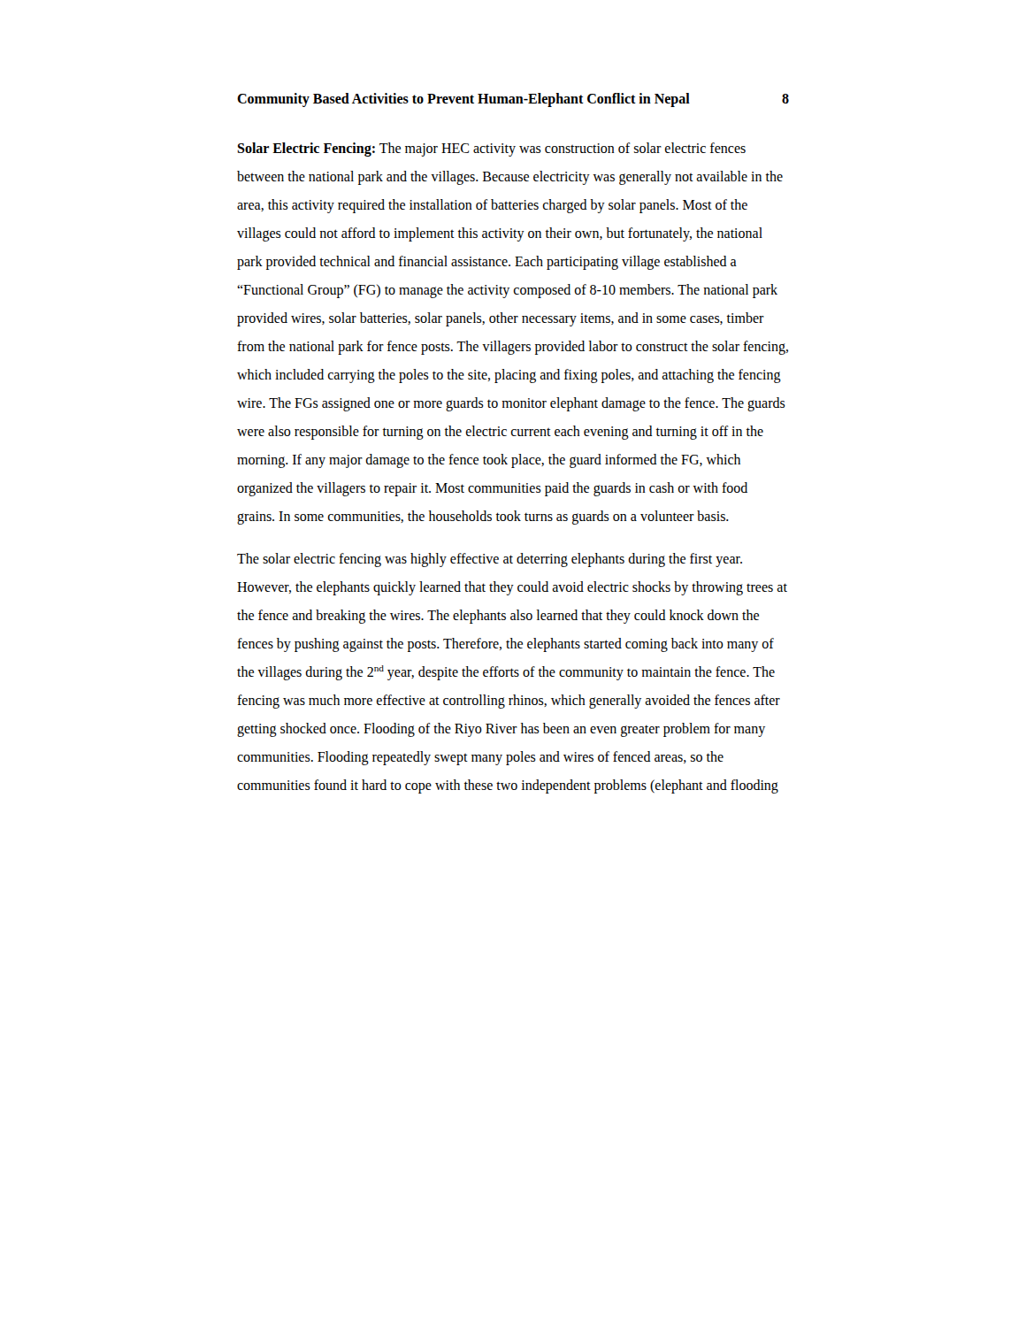Community Based Activities to Prevent Human-Elephant Conflict in Nepal 8
Solar Electric Fencing: The major HEC activity was construction of solar electric fences between the national park and the villages. Because electricity was generally not available in the area, this activity required the installation of batteries charged by solar panels. Most of the villages could not afford to implement this activity on their own, but fortunately, the national park provided technical and financial assistance. Each participating village established a “Functional Group” (FG) to manage the activity composed of 8-10 members. The national park provided wires, solar batteries, solar panels, other necessary items, and in some cases, timber from the national park for fence posts. The villagers provided labor to construct the solar fencing, which included carrying the poles to the site, placing and fixing poles, and attaching the fencing wire. The FGs assigned one or more guards to monitor elephant damage to the fence. The guards were also responsible for turning on the electric current each evening and turning it off in the morning. If any major damage to the fence took place, the guard informed the FG, which organized the villagers to repair it. Most communities paid the guards in cash or with food grains. In some communities, the households took turns as guards on a volunteer basis.
The solar electric fencing was highly effective at deterring elephants during the first year. However, the elephants quickly learned that they could avoid electric shocks by throwing trees at the fence and breaking the wires. The elephants also learned that they could knock down the fences by pushing against the posts. Therefore, the elephants started coming back into many of the villages during the 2nd year, despite the efforts of the community to maintain the fence. The fencing was much more effective at controlling rhinos, which generally avoided the fences after getting shocked once. Flooding of the Riyo River has been an even greater problem for many communities. Flooding repeatedly swept many poles and wires of fenced areas, so the communities found it hard to cope with these two independent problems (elephant and flooding